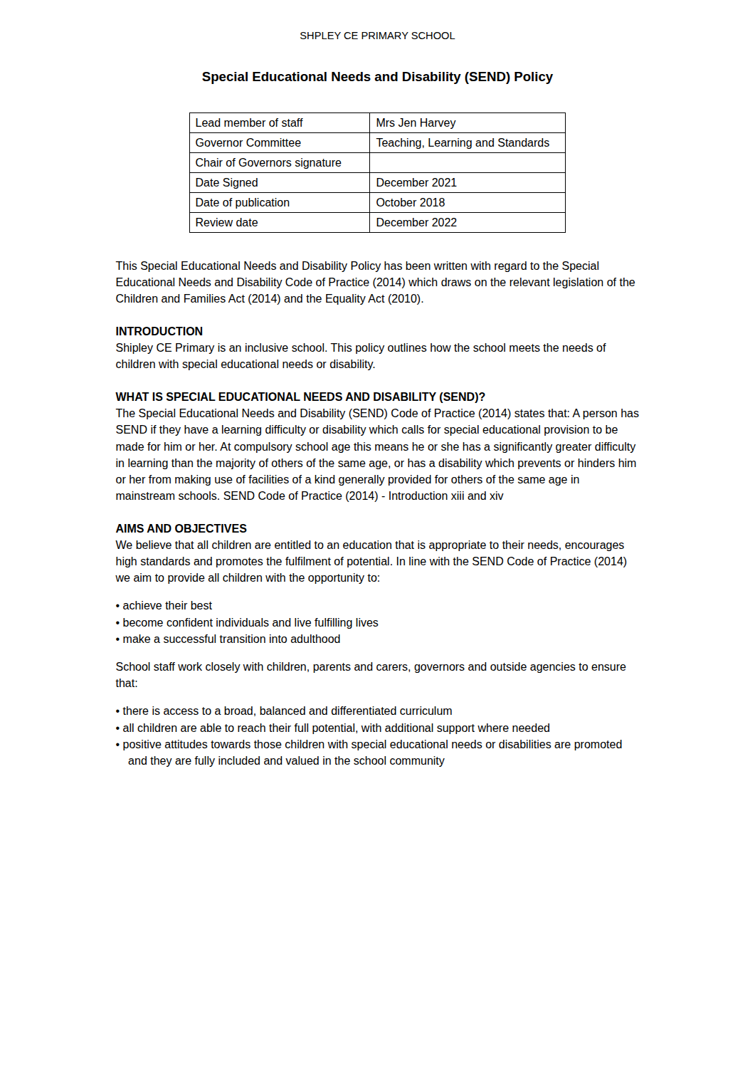SHPLEY CE PRIMARY SCHOOL
Special Educational Needs and Disability (SEND) Policy
| Lead member of staff | Mrs Jen Harvey |
| Governor Committee | Teaching, Learning and Standards |
| Chair of Governors signature | |
| Date Signed | December 2021 |
| Date of publication | October 2018 |
| Review date | December 2022 |
This Special Educational Needs and Disability Policy has been written with regard to the Special Educational Needs and Disability Code of Practice (2014) which draws on the relevant legislation of the Children and Families Act (2014) and the Equality Act (2010).
INTRODUCTION
Shipley CE Primary is an inclusive school. This policy outlines how the school meets the needs of children with special educational needs or disability.
WHAT IS SPECIAL EDUCATIONAL NEEDS AND DISABILITY (SEND)?
The Special Educational Needs and Disability (SEND) Code of Practice (2014) states that: A person has SEND if they have a learning difficulty or disability which calls for special educational provision to be made for him or her. At compulsory school age this means he or she has a significantly greater difficulty in learning than the majority of others of the same age, or has a disability which prevents or hinders him or her from making use of facilities of a kind generally provided for others of the same age in mainstream schools. SEND Code of Practice (2014) - Introduction xiii and xiv
AIMS AND OBJECTIVES
We believe that all children are entitled to an education that is appropriate to their needs, encourages high standards and promotes the fulfilment of potential. In line with the SEND Code of Practice (2014) we aim to provide all children with the opportunity to:
achieve their best
become confident individuals and live fulfilling lives
make a successful transition into adulthood
School staff work closely with children, parents and carers, governors and outside agencies to ensure that:
there is access to a broad, balanced and differentiated curriculum
all children are able to reach their full potential, with additional support where needed
positive attitudes towards those children with special educational needs or disabilities are promoted and they are fully included and valued in the school community